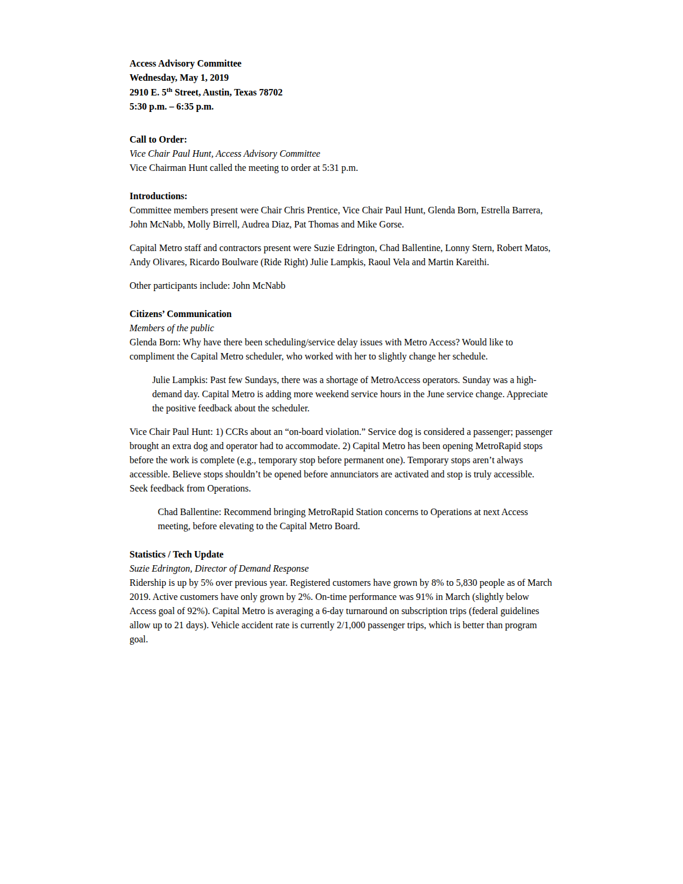Access Advisory Committee
Wednesday, May 1, 2019
2910 E. 5th Street, Austin, Texas 78702
5:30 p.m. – 6:35 p.m.
Call to Order:
Vice Chair Paul Hunt, Access Advisory Committee
Vice Chairman Hunt called the meeting to order at 5:31 p.m.
Introductions:
Committee members present were Chair Chris Prentice, Vice Chair Paul Hunt, Glenda Born, Estrella Barrera, John McNabb, Molly Birrell, Audrea Diaz, Pat Thomas and Mike Gorse.
Capital Metro staff and contractors present were Suzie Edrington, Chad Ballentine, Lonny Stern, Robert Matos, Andy Olivares, Ricardo Boulware (Ride Right) Julie Lampkis, Raoul Vela and Martin Kareithi.
Other participants include: John McNabb
Citizens’ Communication
Members of the public
Glenda Born: Why have there been scheduling/service delay issues with Metro Access? Would like to compliment the Capital Metro scheduler, who worked with her to slightly change her schedule.
Julie Lampkis: Past few Sundays, there was a shortage of MetroAccess operators. Sunday was a high-demand day. Capital Metro is adding more weekend service hours in the June service change. Appreciate the positive feedback about the scheduler.
Vice Chair Paul Hunt: 1) CCRs about an “on-board violation.” Service dog is considered a passenger; passenger brought an extra dog and operator had to accommodate. 2) Capital Metro has been opening MetroRapid stops before the work is complete (e.g., temporary stop before permanent one). Temporary stops aren’t always accessible. Believe stops shouldn’t be opened before annunciators are activated and stop is truly accessible. Seek feedback from Operations.
Chad Ballentine: Recommend bringing MetroRapid Station concerns to Operations at next Access meeting, before elevating to the Capital Metro Board.
Statistics / Tech Update
Suzie Edrington, Director of Demand Response
Ridership is up by 5% over previous year. Registered customers have grown by 8% to 5,830 people as of March 2019. Active customers have only grown by 2%. On-time performance was 91% in March (slightly below Access goal of 92%). Capital Metro is averaging a 6-day turnaround on subscription trips (federal guidelines allow up to 21 days). Vehicle accident rate is currently 2/1,000 passenger trips, which is better than program goal.